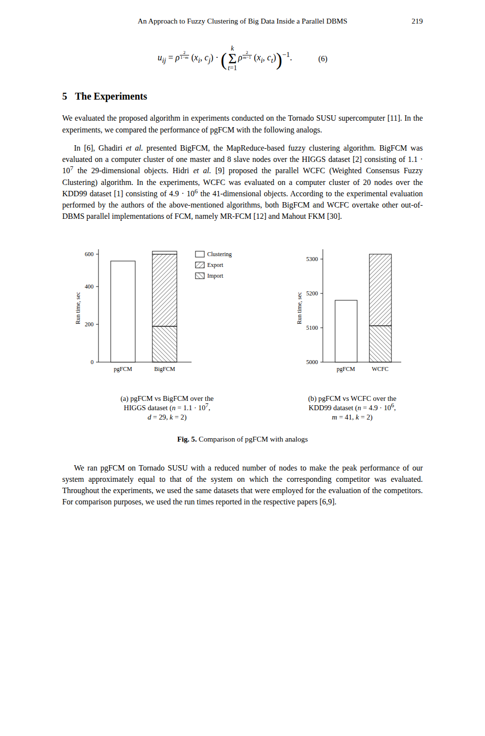An Approach to Fuzzy Clustering of Big Data Inside a Parallel DBMS 219
uij = ρ21−m (xi, cj) · (kΣt=1 ρ2 m−1 (xi, ct))−1.
(6)
5 The Experiments
We evaluated the proposed algorithm in experiments conducted on the Tornado SUSU supercomputer [11]. In the experiments, we compared the performance of pgFCM with the following analogs.
In [6], Ghadiri et al. presented BigFCM, the MapReduce-based fuzzy clustering algorithm. BigFCM was evaluated on a computer cluster of one master and 8 slave nodes over the HIGGS dataset [2] consisting of 1.1 · 107 the 29-dimensional objects. Hidri et al. [9] proposed the parallel WCFC (Weighted Consensus Fuzzy Clustering) algorithm. In the experiments, WCFC was evaluated on a computer cluster of 20 nodes over the KDD99 dataset [1] consisting of 4.9 · 106 the 41-dimensional objects. According to the experimental evaluation performed by the authors of the above-mentioned algorithms, both BigFCM and WCFC overtake other out-of-DBMS parallel implementations of FCM, namely MR-FCM [12] and Mahout FKM [30].
0 200 400 600 Run time, sec pgFCM BigFCM Clustering Export Import
(a) pgFCM vs BigFCM over the
HIGGS dataset (n = 1.1 · 107,
d = 29, k = 2)
5000 5100 5200 5300 Run time, sec pgFCM WCFC
(b) pgFCM vs WCFC over the
KDD99 dataset (n = 4.9 · 106,
m = 41, k = 2)
Fig. 5. Comparison of pgFCM with analogs
We ran pgFCM on Tornado SUSU with a reduced number of nodes to make the peak performance of our system approximately equal to that of the system on which the corresponding competitor was evaluated. Throughout the experiments, we used the same datasets that were employed for the evaluation of the competitors. For comparison purposes, we used the run times reported in the respective papers [6,9].